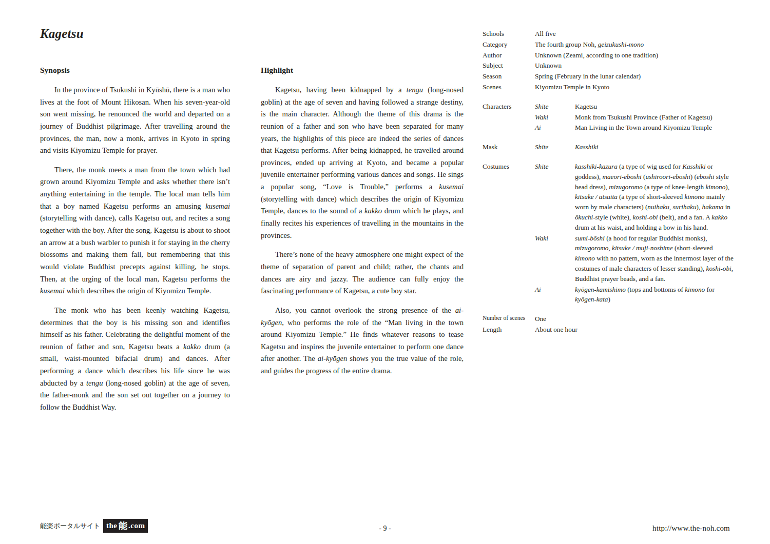Kagetsu
Synopsis
In the province of Tsukushi in Kyūshū, there is a man who lives at the foot of Mount Hikosan. When his seven-year-old son went missing, he renounced the world and departed on a journey of Buddhist pilgrimage. After travelling around the provinces, the man, now a monk, arrives in Kyoto in spring and visits Kiyomizu Temple for prayer.
There, the monk meets a man from the town which had grown around Kiyomizu Temple and asks whether there isn’t anything entertaining in the temple. The local man tells him that a boy named Kagetsu performs an amusing kusemai (storytelling with dance), calls Kagetsu out, and recites a song together with the boy. After the song, Kagetsu is about to shoot an arrow at a bush warbler to punish it for staying in the cherry blossoms and making them fall, but remembering that this would violate Buddhist precepts against killing, he stops. Then, at the urging of the local man, Kagetsu performs the kusemai which describes the origin of Kiyomizu Temple.
The monk who has been keenly watching Kagetsu, determines that the boy is his missing son and identifies himself as his father. Celebrating the delightful moment of the reunion of father and son, Kagetsu beats a kakko drum (a small, waist-mounted bifacial drum) and dances. After performing a dance which describes his life since he was abducted by a tengu (long-nosed goblin) at the age of seven, the father-monk and the son set out together on a journey to follow the Buddhist Way.
Highlight
Kagetsu, having been kidnapped by a tengu (long-nosed goblin) at the age of seven and having followed a strange destiny, is the main character. Although the theme of this drama is the reunion of a father and son who have been separated for many years, the highlights of this piece are indeed the series of dances that Kagetsu performs. After being kidnapped, he travelled around provinces, ended up arriving at Kyoto, and became a popular juvenile entertainer performing various dances and songs. He sings a popular song, “Love is Trouble,” performs a kusemai (storytelling with dance) which describes the origin of Kiyomizu Temple, dances to the sound of a kakko drum which he plays, and finally recites his experiences of travelling in the mountains in the provinces.
There’s none of the heavy atmosphere one might expect of the theme of separation of parent and child; rather, the chants and dances are airy and jazzy. The audience can fully enjoy the fascinating performance of Kagetsu, a cute boy star.
Also, you cannot overlook the strong presence of the ai-kyōgen, who performs the role of the “Man living in the town around Kiyomizu Temple.” He finds whatever reasons to tease Kagetsu and inspires the juvenile entertainer to perform one dance after another. The ai-kyōgen shows you the true value of the role, and guides the progress of the entire drama.
| Schools | All five |
| Category | The fourth group Noh, geizukushi-mono |
| Author | Unknown (Zeami, according to one tradition) |
| Subject | Unknown |
| Season | Spring (February in the lunar calendar) |
| Scenes | Kiyomizu Temple in Kyoto |
| Characters | Shite | Kagetsu |
| | Waki | Monk from Tsukushi Province (Father of Kagetsu) |
| | Ai | Man Living in the Town around Kiyomizu Temple |
| Mask | Shite | Kasshiki |
| Costumes | Shite | kasshiki-kazura (a type of wig used for Kasshiki or goddess), maeori-eboshi ( ushiroori-eboshi ) ( eboshi style head dress), mizugoromo (a type of knee-length kimono ), kitsuke / atsuita (a type of short-sleeved kimono mainly worn by male characters) ( nuihaku, surihaku ), hakama in ōkuchi -style (white), koshi-obi (belt), and a fan. A kakko drum at his waist, and holding a bow in his hand. |
| | Waki | sumi-bōshi (a hood for regular Buddhist monks), mizugoromo, kitsuke / muji-noshime (short-sleeved kimono with no pattern, worn as the innermost layer of the costumes of male characters of lesser standing), koshi-obi , Buddhist prayer beads, and a fan. |
| | Ai | kyōgen-kamishimo (tops and bottoms of kimono for kyōgen-kata ) |
| Number of scenes | One |
| Length | About one hour |
能楽ポータルサイト the能.com
- 9 -
http://www.the-noh.com